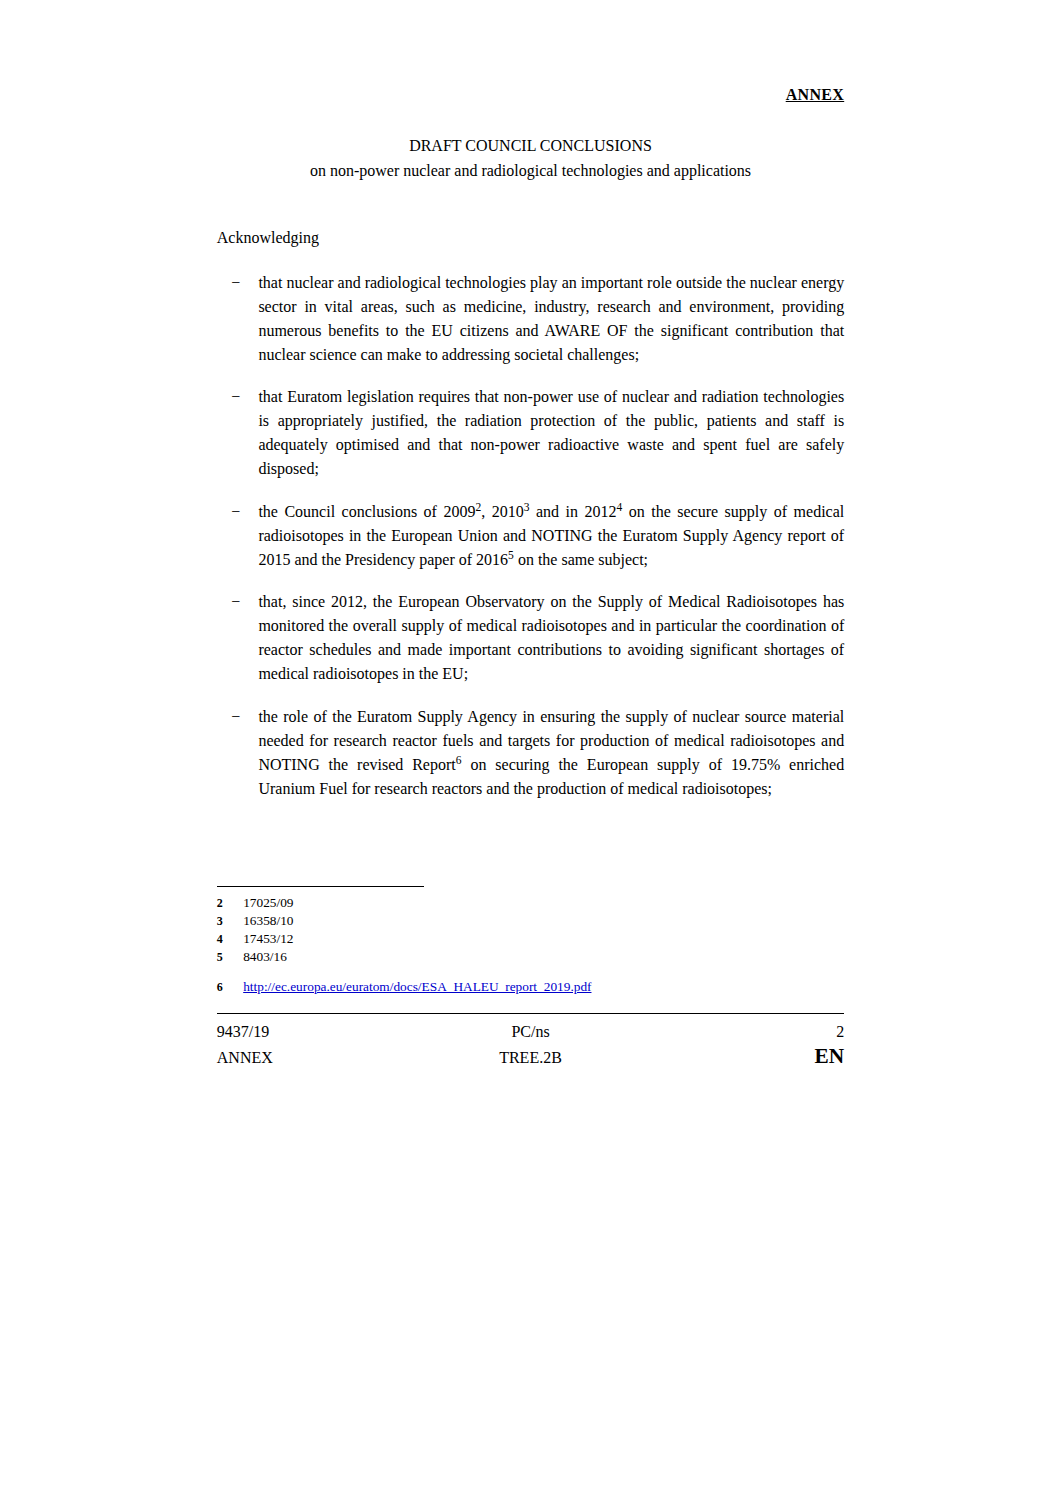ANNEX
DRAFT COUNCIL CONCLUSIONS on non-power nuclear and radiological technologies and applications
Acknowledging
that nuclear and radiological technologies play an important role outside the nuclear energy sector in vital areas, such as medicine, industry, research and environment, providing numerous benefits to the EU citizens and AWARE OF the significant contribution that nuclear science can make to addressing societal challenges;
that Euratom legislation requires that non-power use of nuclear and radiation technologies is appropriately justified, the radiation protection of the public, patients and staff is adequately optimised and that non-power radioactive waste and spent fuel are safely disposed;
the Council conclusions of 20092, 20103 and in 20124 on the secure supply of medical radioisotopes in the European Union and NOTING the Euratom Supply Agency report of 2015 and the Presidency paper of 20165 on the same subject;
that, since 2012, the European Observatory on the Supply of Medical Radioisotopes has monitored the overall supply of medical radioisotopes and in particular the coordination of reactor schedules and made important contributions to avoiding significant shortages of medical radioisotopes in the EU;
the role of the Euratom Supply Agency in ensuring the supply of nuclear source material needed for research reactor fuels and targets for production of medical radioisotopes and NOTING the revised Report6 on securing the European supply of 19.75% enriched Uranium Fuel for research reactors and the production of medical radioisotopes;
2
17025/09
3
16358/10
4
17453/12
5
8403/16
6
http://ec.europa.eu/euratom/docs/ESA_HALEU_report_2019.pdf
9437/19
PC/ns
2
ANNEX
TREE.2B
EN